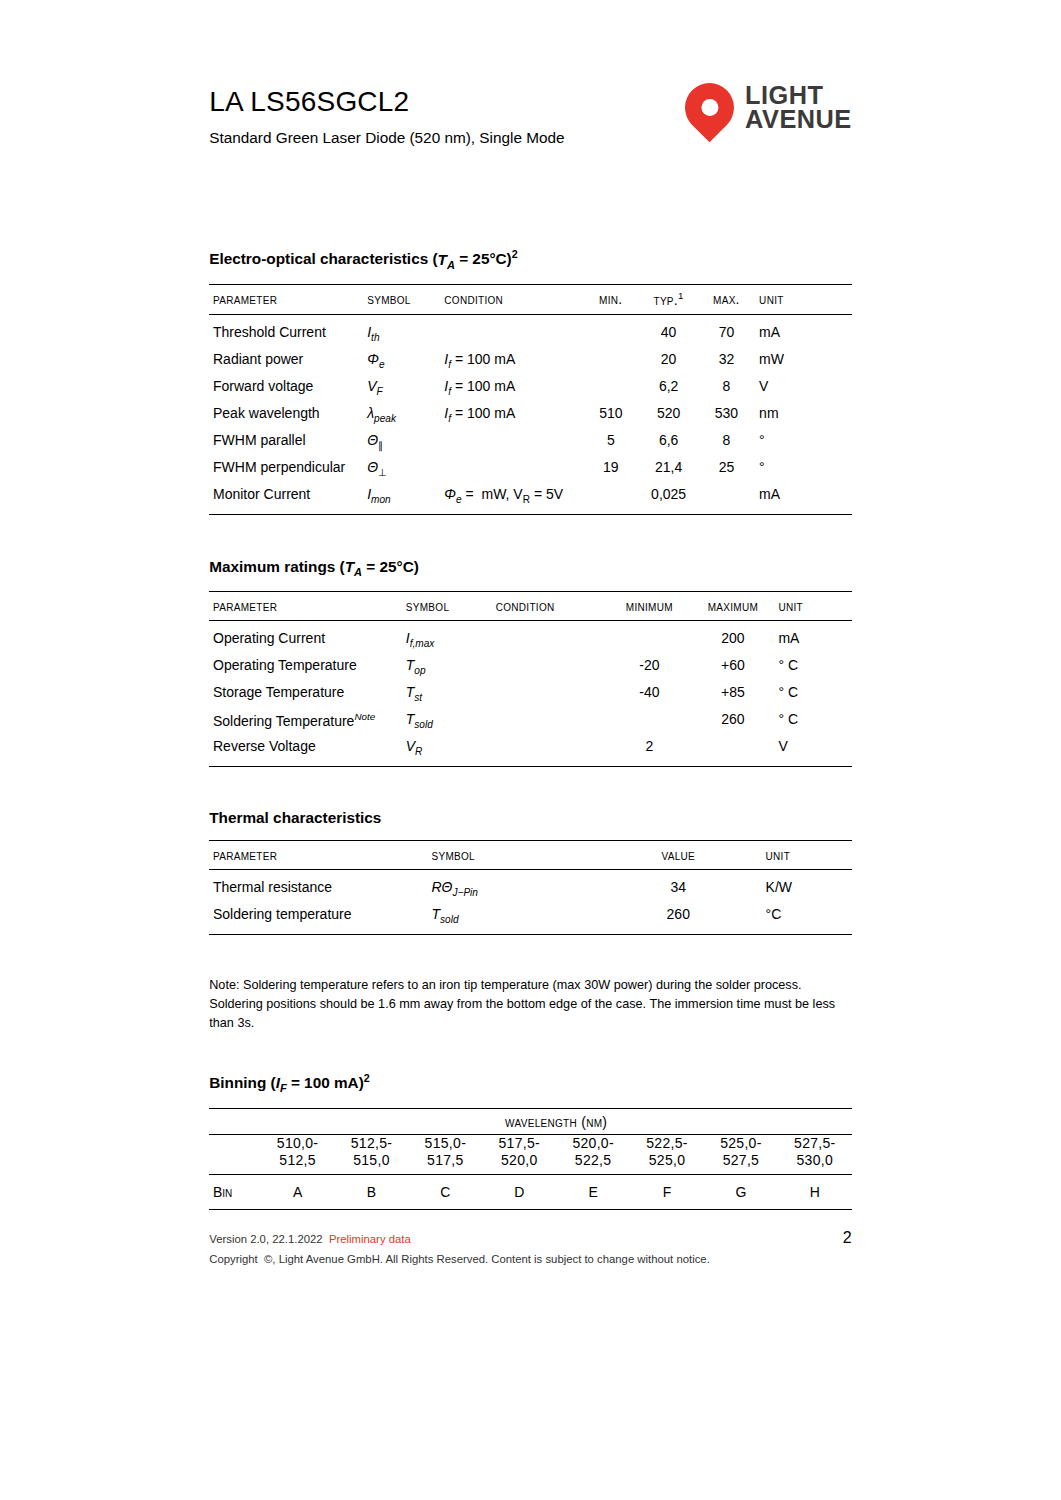LA LS56SGCL2
Standard Green Laser Diode (520 nm), Single Mode
LIGHT AVENUE
Electro-optical characteristics (TA = 25°C)2
| Parameter | Symbol | Condition | Min. | Typ. 1 | Max. | Unit |
| --- | --- | --- | --- | --- | --- | --- |
| Threshold Current | I th | | | 40 | 70 | mA |
| Radiant power | Φ e | I f = 100 mA | | 20 | 32 | mW |
| Forward voltage | V F | I f = 100 mA | | 6,2 | 8 | V |
| Peak wavelength | λ peak | I f = 100 mA | 510 | 520 | 530 | nm |
| FWHM parallel | Θ ∥ | | 5 | 6,6 | 8 | ° |
| FWHM perpendicular | Θ ⊥ | | 19 | 21,4 | 25 | ° |
| Monitor Current | I mon | Φ e = mW, V R = 5V | | 0,025 | | mA |
Maximum ratings (TA = 25°C)
| Parameter | Symbol | Condition | Minimum | Maximum | Unit |
| --- | --- | --- | --- | --- | --- |
| Operating Current | I f,max | | | 200 | mA |
| Operating Temperature | T op | | -20 | +60 | ° C |
| Storage Temperature | T st | | -40 | +85 | ° C |
| Soldering Temperature Note | T sold | | | 260 | ° C |
| Reverse Voltage | V R | | 2 | | V |
Thermal characteristics
| Parameter | Symbol | Value | Unit |
| --- | --- | --- | --- |
| Thermal resistance | RΘ J−Pin | 34 | K/W |
| Soldering temperature | T sold | 260 | °C |
Note: Soldering temperature refers to an iron tip temperature (max 30W power) during the solder process. Soldering positions should be 1.6 mm away from the bottom edge of the case. The immersion time must be less than 3s.
Binning (IF = 100 mA)2
| | Wavelength (nm) |
| --- | --- |
| | 510,0- 512,5 | 512,5- 515,0 | 515,0- 517,5 | 517,5- 520,0 | 520,0- 522,5 | 522,5- 525,0 | 525,0- 527,5 | 527,5- 530,0 |
| Bin | A | B | C | D | E | F | G | H |
Version 2.0, 22.1.2022 Preliminary data 2
Copyright ©, Light Avenue GmbH. All Rights Reserved. Content is subject to change without notice.